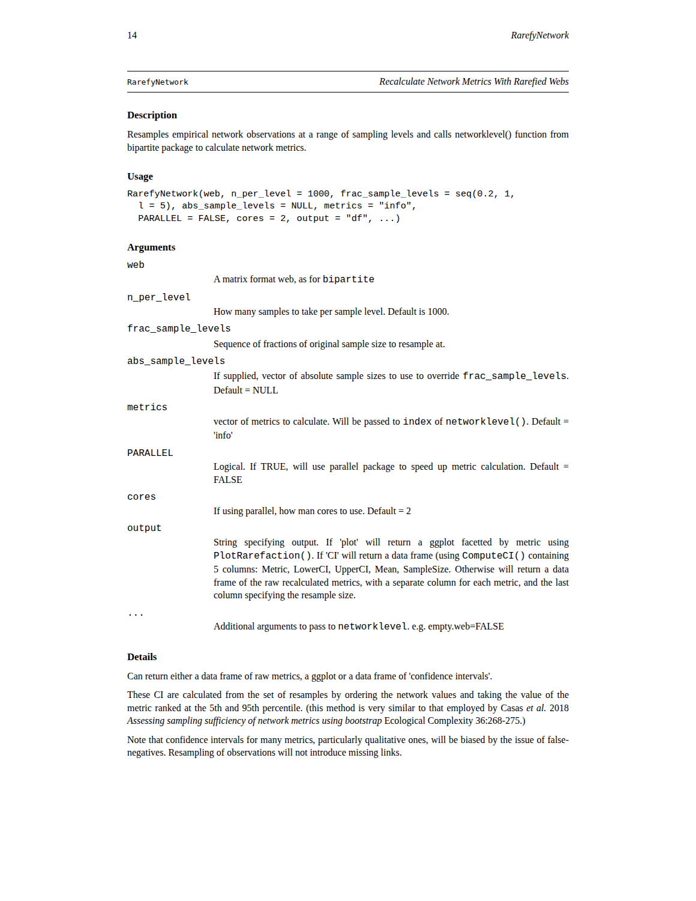14 RarefyNetwork
RarefyNetwork Recalculate Network Metrics With Rarefied Webs
Description
Resamples empirical network observations at a range of sampling levels and calls networklevel() function from bipartite package to calculate network metrics.
Usage
RarefyNetwork(web, n_per_level = 1000, frac_sample_levels = seq(0.2, 1,
  l = 5), abs_sample_levels = NULL, metrics = "info",
  PARALLEL = FALSE, cores = 2, output = "df", ...)
Arguments
web
A matrix format web, as for bipartite
n_per_level
How many samples to take per sample level. Default is 1000.
frac_sample_levels
Sequence of fractions of original sample size to resample at.
abs_sample_levels
If supplied, vector of absolute sample sizes to use to override frac_sample_levels. Default = NULL
metrics
vector of metrics to calculate. Will be passed to index of networklevel(). Default = 'info'
PARALLEL
Logical. If TRUE, will use parallel package to speed up metric calculation. Default = FALSE
cores
If using parallel, how man cores to use. Default = 2
output
String specifying output. If 'plot' will return a ggplot facetted by metric using PlotRarefaction(). If 'CI' will return a data frame (using ComputeCI() containing 5 columns: Metric, LowerCI, UpperCI, Mean, SampleSize. Otherwise will return a data frame of the raw recalculated metrics, with a separate column for each metric, and the last column specifying the resample size.
...
Additional arguments to pass to networklevel. e.g. empty.web=FALSE
Details
Can return either a data frame of raw metrics, a ggplot or a data frame of 'confidence intervals'.
These CI are calculated from the set of resamples by ordering the network values and taking the value of the metric ranked at the 5th and 95th percentile. (this method is very similar to that employed by Casas et al. 2018 Assessing sampling sufficiency of network metrics using bootstrap Ecological Complexity 36:268-275.)
Note that confidence intervals for many metrics, particularly qualitative ones, will be biased by the issue of false-negatives. Resampling of observations will not introduce missing links.